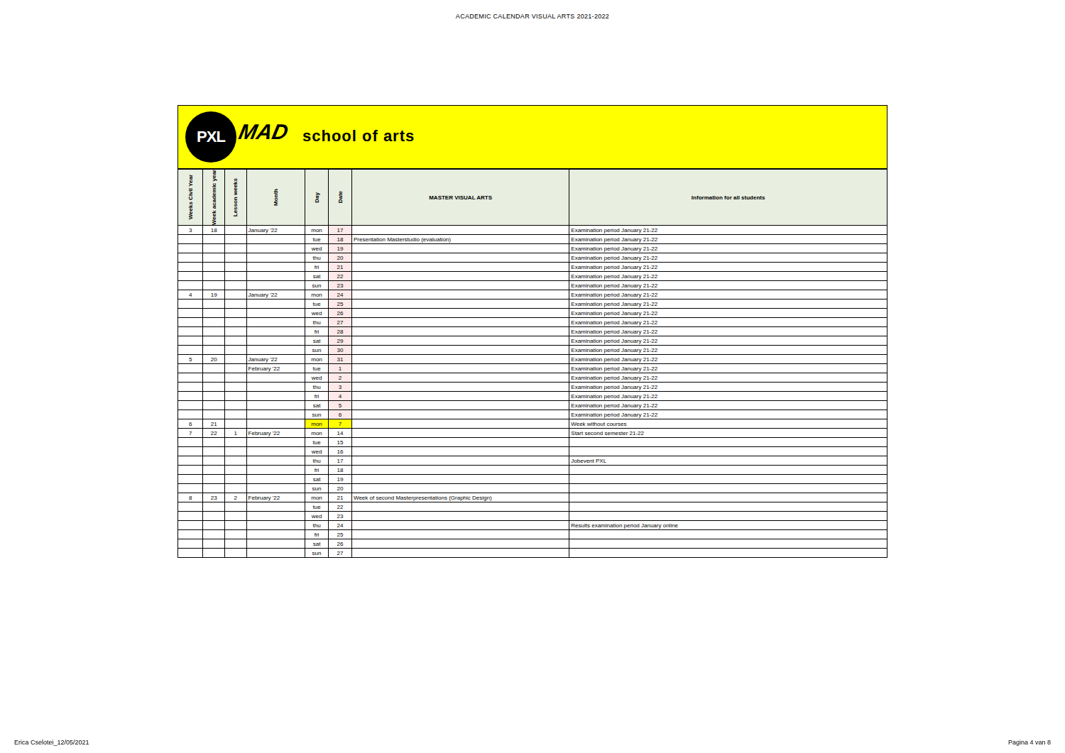ACADEMIC CALENDAR VISUAL ARTS 2021-2022
PXL
MAD
school of arts
| Weeks Civil Year | Week academic year | Lesson weeks | Month | Day | Date | MASTER VISUAL ARTS | Information for all students |
| --- | --- | --- | --- | --- | --- | --- | --- |
| 3 | 18 | | January '22 | mon | 17 | | Examination period January 21-22 |
| | | | | tue | 18 | Presentation Masterstudio (evaluation) | Examination period January 21-22 |
| | | | | wed | 19 | | Examination period January 21-22 |
| | | | | thu | 20 | | Examination period January 21-22 |
| | | | | fri | 21 | | Examination period January 21-22 |
| | | | | sat | 22 | | Examination period January 21-22 |
| | | | | sun | 23 | | Examination period January 21-22 |
| 4 | 19 | | January '22 | mon | 24 | | Examination period January 21-22 |
| | | | | tue | 25 | | Examination period January 21-22 |
| | | | | wed | 26 | | Examination period January 21-22 |
| | | | | thu | 27 | | Examination period January 21-22 |
| | | | | fri | 28 | | Examination period January 21-22 |
| | | | | sat | 29 | | Examination period January 21-22 |
| | | | | sun | 30 | | Examination period January 21-22 |
| 5 | 20 | | January '22 | mon | 31 | | Examination period January 21-22 |
| | | | February '22 | tue | 1 | | Examination period January 21-22 |
| | | | | wed | 2 | | Examination period January 21-22 |
| | | | | thu | 3 | | Examination period January 21-22 |
| | | | | fri | 4 | | Examination period January 21-22 |
| | | | | sat | 5 | | Examination period January 21-22 |
| | | | | sun | 6 | | Examination period January 21-22 |
| 6 | 21 | | | mon | 7 | | Week without courses |
| 7 | 22 | 1 | February '22 | mon | 14 | | Start second semester 21-22 |
| | | | | tue | 15 | | |
| | | | | wed | 16 | | |
| | | | | thu | 17 | | Jobevent PXL |
| | | | | fri | 18 | | |
| | | | | sat | 19 | | |
| | | | | sun | 20 | | |
| 8 | 23 | 2 | February '22 | mon | 21 | Week of second Masterpresentations (Graphic Design) | |
| | | | | tue | 22 | | |
| | | | | wed | 23 | | |
| | | | | thu | 24 | | Results examination period January online |
| | | | | fri | 25 | | |
| | | | | sat | 26 | | |
| | | | | sun | 27 | | |
Erica Cselotei_12/05/2021 Pagina 4 van 8